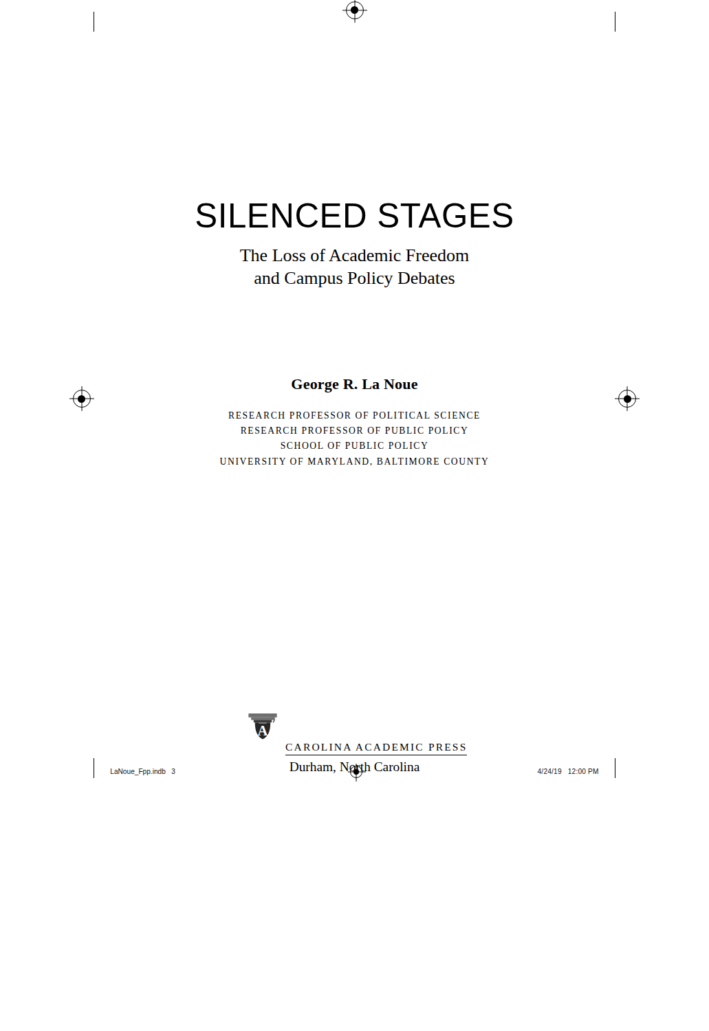SILENCED STAGES
The Loss of Academic Freedom
and Campus Policy Debates
George R. La Noue
Research Professor of Political Science
Research Professor of Public Policy
School of Public Policy
University of Maryland, Baltimore County
A
Carolina Academic Press
Durham, North Carolina
LaNoue_Fpp.indb 3 4/24/19 12:00 PM